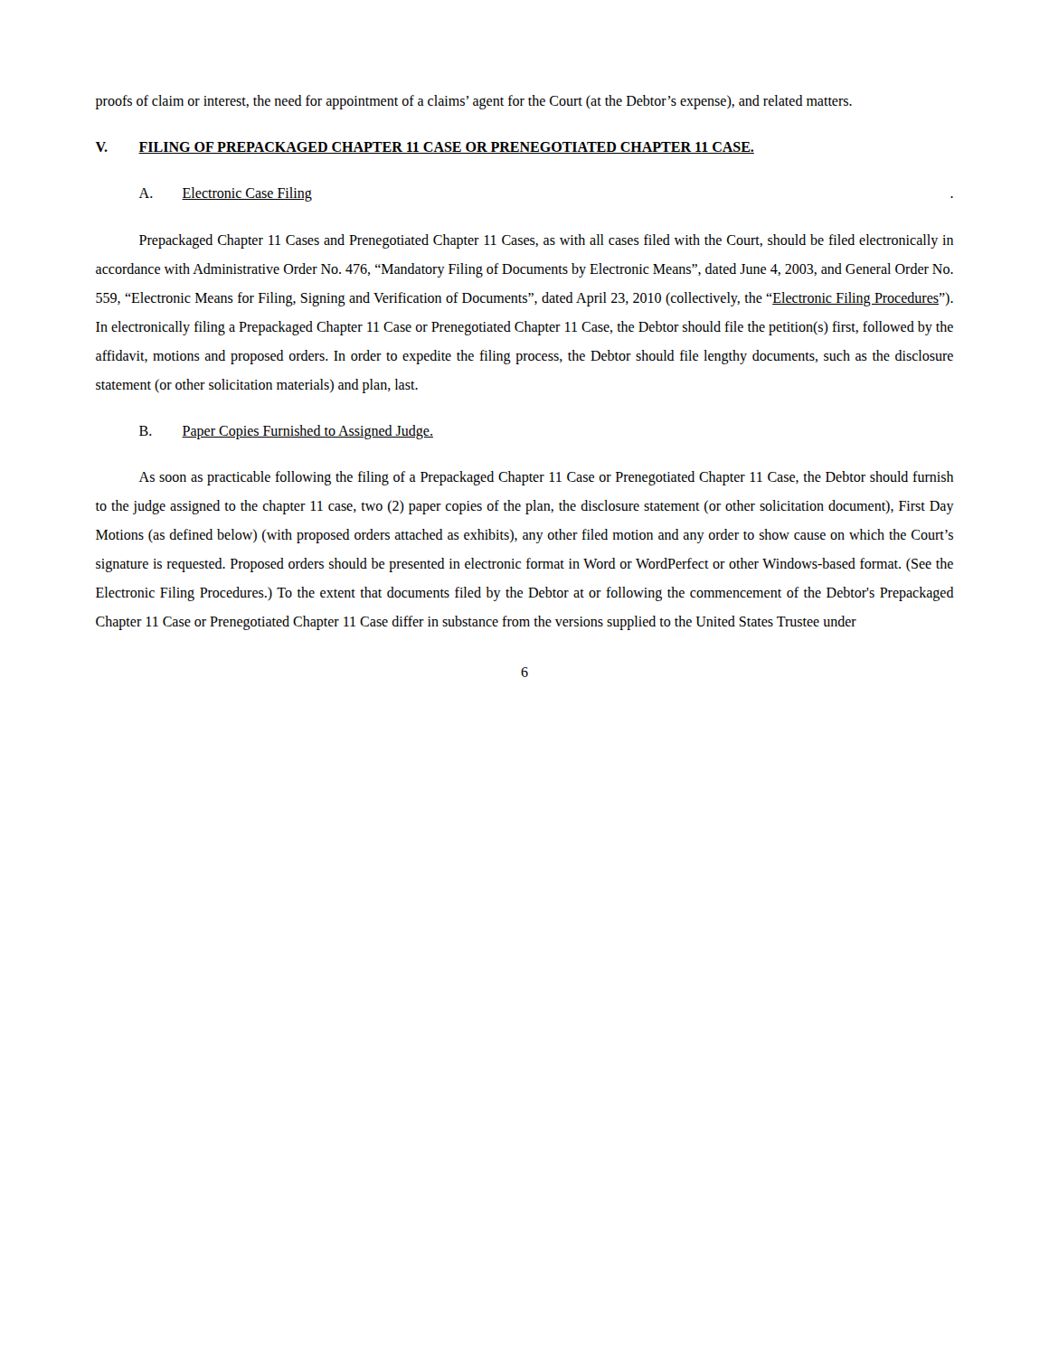proofs of claim or interest, the need for appointment of a claims’ agent for the Court (at the Debtor’s expense), and related matters.
V. FILING OF PREPACKAGED CHAPTER 11 CASE OR PRENEGOTIATED CHAPTER 11 CASE.
A. Electronic Case Filing.
Prepackaged Chapter 11 Cases and Prenegotiated Chapter 11 Cases, as with all cases filed with the Court, should be filed electronically in accordance with Administrative Order No. 476, “Mandatory Filing of Documents by Electronic Means”, dated June 4, 2003, and General Order No. 559, “Electronic Means for Filing, Signing and Verification of Documents”, dated April 23, 2010 (collectively, the “Electronic Filing Procedures”). In electronically filing a Prepackaged Chapter 11 Case or Prenegotiated Chapter 11 Case, the Debtor should file the petition(s) first, followed by the affidavit, motions and proposed orders. In order to expedite the filing process, the Debtor should file lengthy documents, such as the disclosure statement (or other solicitation materials) and plan, last.
B. Paper Copies Furnished to Assigned Judge.
As soon as practicable following the filing of a Prepackaged Chapter 11 Case or Prenegotiated Chapter 11 Case, the Debtor should furnish to the judge assigned to the chapter 11 case, two (2) paper copies of the plan, the disclosure statement (or other solicitation document), First Day Motions (as defined below) (with proposed orders attached as exhibits), any other filed motion and any order to show cause on which the Court’s signature is requested. Proposed orders should be presented in electronic format in Word or WordPerfect or other Windows-based format. (See the Electronic Filing Procedures.) To the extent that documents filed by the Debtor at or following the commencement of the Debtor's Prepackaged Chapter 11 Case or Prenegotiated Chapter 11 Case differ in substance from the versions supplied to the United States Trustee under
6